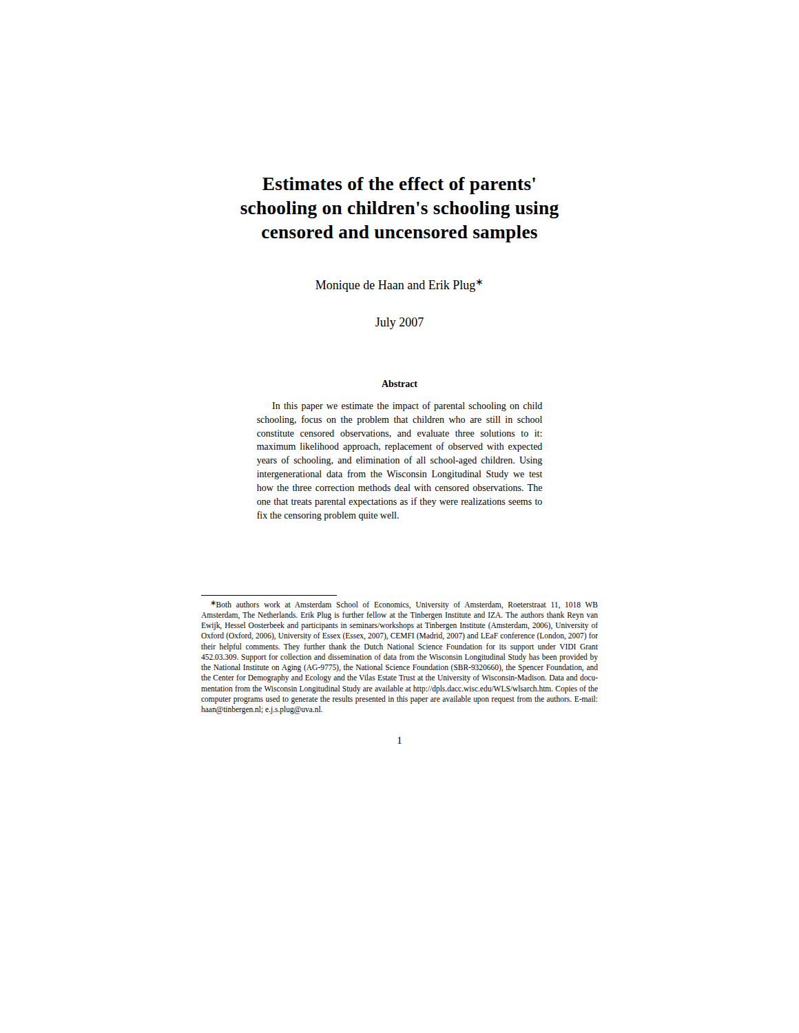Estimates of the effect of parents'
schooling on children's schooling using
censored and uncensored samples
Monique de Haan and Erik Plug∗
July 2007
Abstract
In this paper we estimate the impact of parental schooling on child schooling, focus on the problem that children who are still in school constitute censored observations, and evaluate three solutions to it: maximum likelihood approach, replacement of observed with expected years of schooling, and elimination of all school-aged children. Using intergenerational data from the Wisconsin Longitudinal Study we test how the three correction methods deal with censored observations. The one that treats parental expectations as if they were realizations seems to fix the censoring problem quite well.
∗Both authors work at Amsterdam School of Economics, University of Amsterdam, Roeterstraat 11, 1018 WB Amsterdam, The Netherlands. Erik Plug is further fellow at the Tinbergen Institute and IZA. The authors thank Reyn van Ewijk, Hessel Oosterbeek and participants in seminars/workshops at Tinbergen Institute (Amsterdam, 2006), University of Oxford (Oxford, 2006), University of Essex (Essex, 2007), CEMFI (Madrid, 2007) and LEaF conference (London, 2007) for their helpful comments. They further thank the Dutch National Science Foundation for its support under VIDI Grant 452.03.309. Support for collection and dissemination of data from the Wisconsin Longitudinal Study has been provided by the National Institute on Aging (AG-9775), the National Science Foundation (SBR-9320660), the Spencer Foundation, and the Center for Demography and Ecology and the Vilas Estate Trust at the University of Wisconsin-Madison. Data and documentation from the Wisconsin Longitudinal Study are available at http://dpls.dacc.wisc.edu/WLS/wlsarch.htm. Copies of the computer programs used to generate the results presented in this paper are available upon request from the authors. E-mail: haan@tinbergen.nl; e.j.s.plug@uva.nl.
1